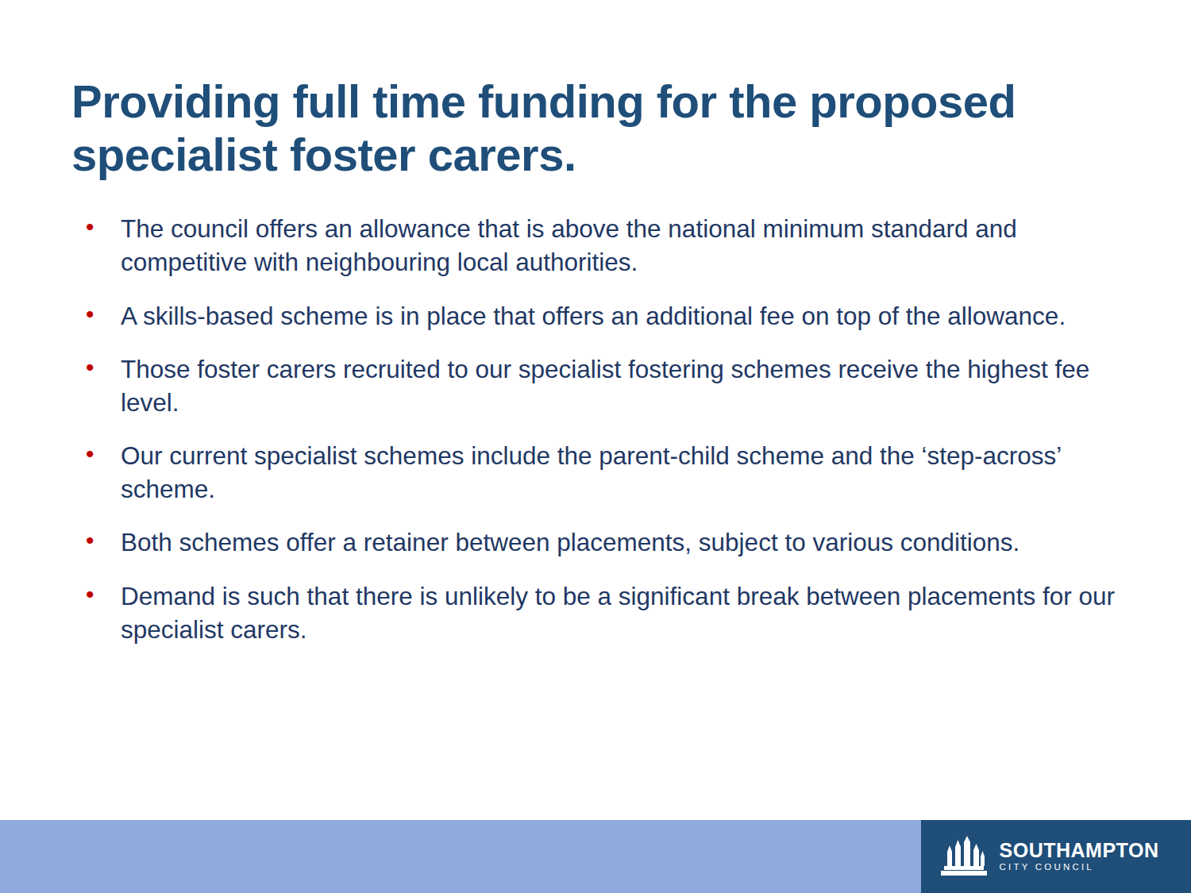Providing full time funding for the proposed specialist foster carers.
The council offers an allowance that is above the national minimum standard and competitive with neighbouring local authorities.
A skills-based scheme is in place that offers an additional fee on top of the allowance.
Those foster carers recruited to our specialist fostering schemes receive the highest fee level.
Our current specialist schemes include the parent-child scheme and the ‘step-across’ scheme.
Both schemes offer a retainer between placements, subject to various conditions.
Demand is such that there is unlikely to be a significant break between placements for our specialist carers.
SOUTHAMPTON
CITY COUNCIL